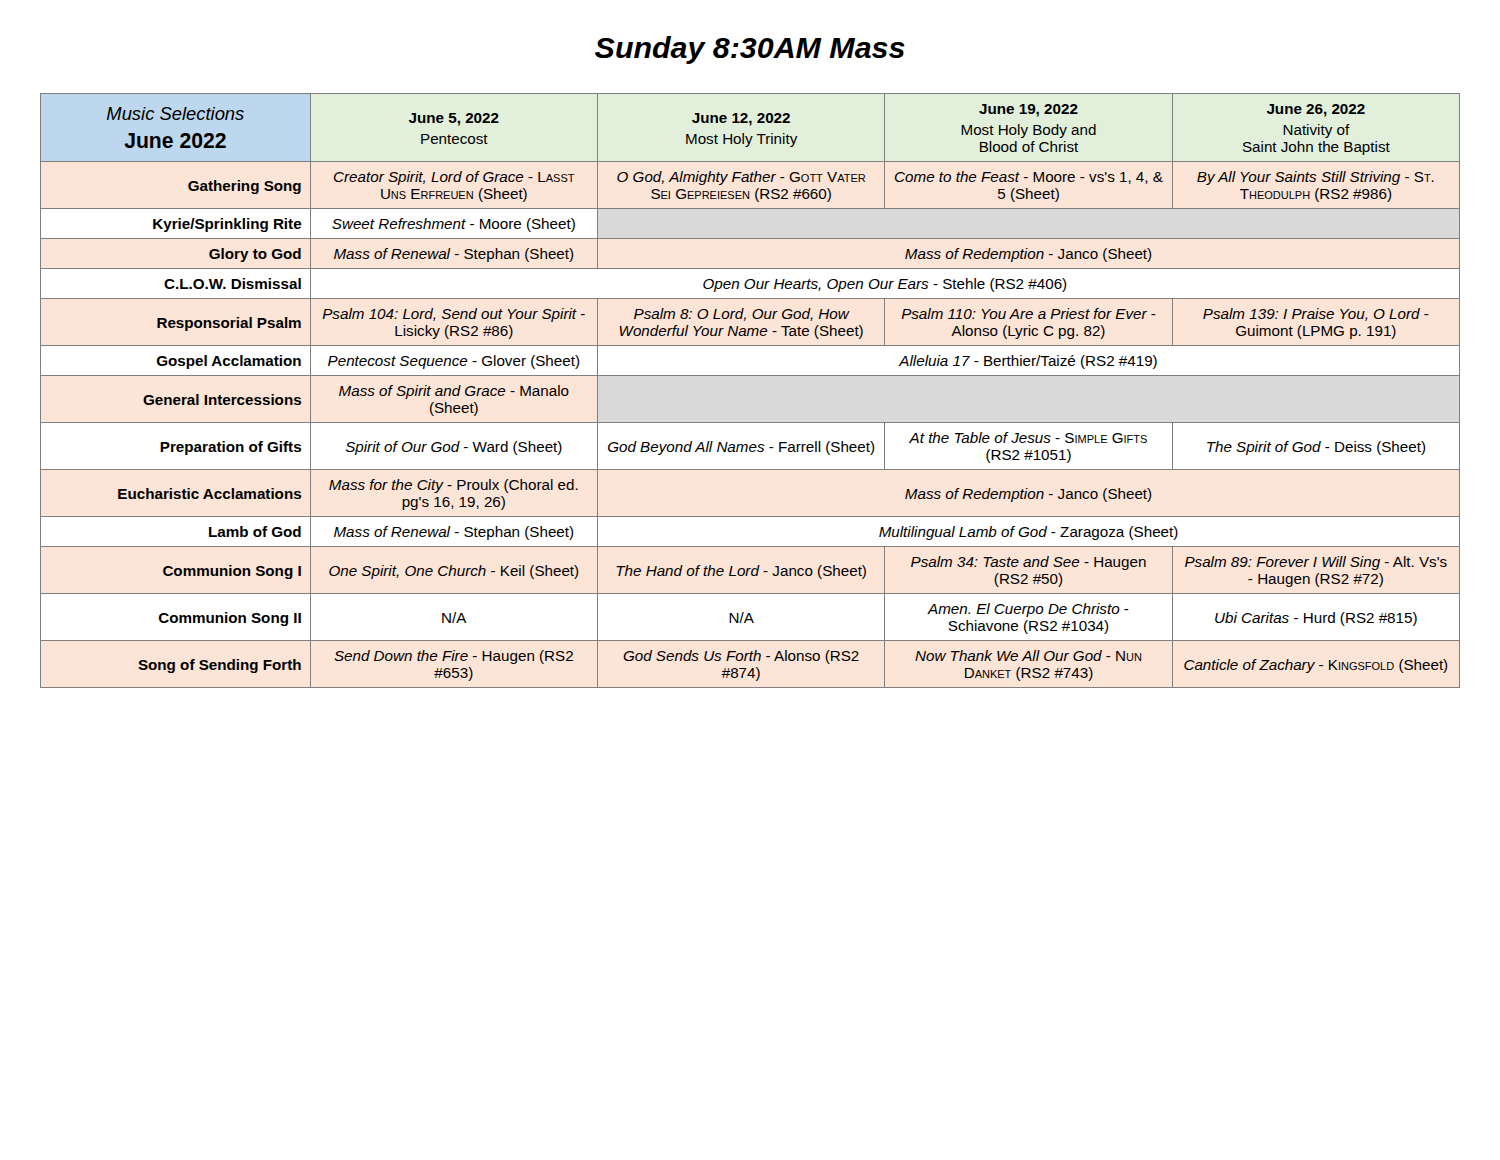Sunday 8:30AM Mass
| Music Selections June 2022 | June 5, 2022 Pentecost | June 12, 2022 Most Holy Trinity | June 19, 2022 Most Holy Body and Blood of Christ | June 26, 2022 Nativity of Saint John the Baptist |
| --- | --- | --- | --- | --- |
| Gathering Song | Creator Spirit, Lord of Grace - Lasst Uns Erfreuen (Sheet) | O God, Almighty Father - Gott Vater Sei Gepreiesen (RS2 #660) | Come to the Feast - Moore - vs's 1, 4, & 5 (Sheet) | By All Your Saints Still Striving - St. Theodulph (RS2 #986) |
| Kyrie/Sprinkling Rite | Sweet Refreshment - Moore (Sheet) | |
| Glory to God | Mass of Renewal - Stephan (Sheet) | Mass of Redemption - Janco (Sheet) |
| C.L.O.W. Dismissal | Open Our Hearts, Open Our Ears - Stehle (RS2 #406) |
| Responsorial Psalm | Psalm 104: Lord, Send out Your Spirit - Lisicky (RS2 #86) | Psalm 8: O Lord, Our God, How Wonderful Your Name - Tate (Sheet) | Psalm 110: You Are a Priest for Ever - Alonso (Lyric C pg. 82) | Psalm 139: I Praise You, O Lord - Guimont (LPMG p. 191) |
| Gospel Acclamation | Pentecost Sequence - Glover (Sheet) | Alleluia 17 - Berthier/Taizé (RS2 #419) |
| General Intercessions | Mass of Spirit and Grace - Manalo (Sheet) | |
| Preparation of Gifts | Spirit of Our God - Ward (Sheet) | God Beyond All Names - Farrell (Sheet) | At the Table of Jesus - Simple Gifts (RS2 #1051) | The Spirit of God - Deiss (Sheet) |
| Eucharistic Acclamations | Mass for the City - Proulx (Choral ed. pg's 16, 19, 26) | Mass of Redemption - Janco (Sheet) |
| Lamb of God | Mass of Renewal - Stephan (Sheet) | Multilingual Lamb of God - Zaragoza (Sheet) |
| Communion Song I | One Spirit, One Church - Keil (Sheet) | The Hand of the Lord - Janco (Sheet) | Psalm 34: Taste and See - Haugen (RS2 #50) | Psalm 89: Forever I Will Sing - Alt. Vs's - Haugen (RS2 #72) |
| Communion Song II | N/A | N/A | Amen. El Cuerpo De Christo - Schiavone (RS2 #1034) | Ubi Caritas - Hurd (RS2 #815) |
| Song of Sending Forth | Send Down the Fire - Haugen (RS2 #653) | God Sends Us Forth - Alonso (RS2 #874) | Now Thank We All Our God - Nun Danket (RS2 #743) | Canticle of Zachary - Kingsfold (Sheet) |